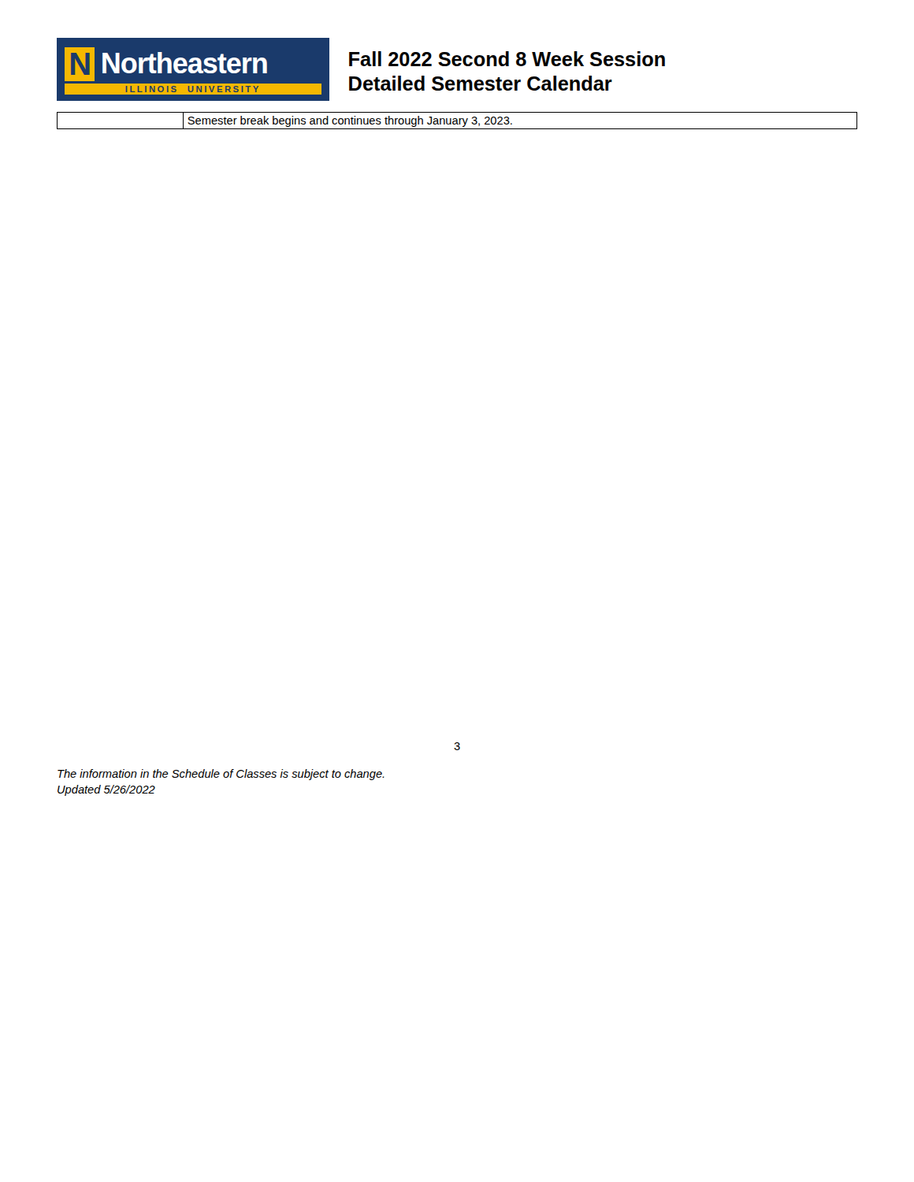N Northeastern
ILLINOIS UNIVERSITY
Fall 2022 Second 8 Week Session
Detailed Semester Calendar
| | Semester break begins and continues through January 3, 2023. |
3
The information in the Schedule of Classes is subject to change.
Updated 5/26/2022